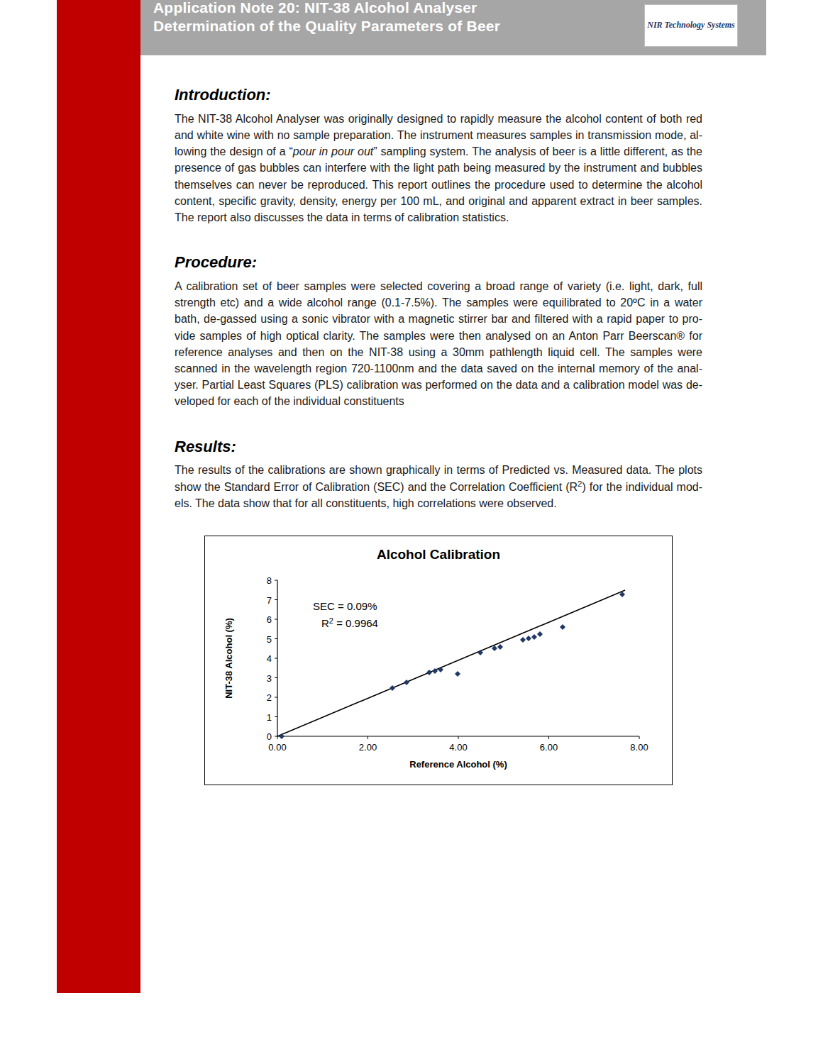Application Note 20: NIT-38 Alcohol Analyser
Determination of the Quality Parameters of Beer
NIR Technology Systems
Introduction:
The NIT-38 Alcohol Analyser was originally designed to rapidly measure the alcohol content of both red and white wine with no sample preparation. The instrument measures samples in transmission mode, allowing the design of a “pour in pour out” sampling system. The analysis of beer is a little different, as the presence of gas bubbles can interfere with the light path being measured by the instrument and bubbles themselves can never be reproduced. This report outlines the procedure used to determine the alcohol content, specific gravity, density, energy per 100 mL, and original and apparent extract in beer samples. The report also discusses the data in terms of calibration statistics.
Procedure:
A calibration set of beer samples were selected covering a broad range of variety (i.e. light, dark, full strength etc) and a wide alcohol range (0.1-7.5%). The samples were equilibrated to 20ºC in a water bath, de-gassed using a sonic vibrator with a magnetic stirrer bar and filtered with a rapid paper to provide samples of high optical clarity. The samples were then analysed on an Anton Parr Beerscan® for reference analyses and then on the NIT-38 using a 30mm pathlength liquid cell. The samples were scanned in the wavelength region 720-1100nm and the data saved on the internal memory of the analyser. Partial Least Squares (PLS) calibration was performed on the data and a calibration model was developed for each of the individual constituents
Results:
The results of the calibrations are shown graphically in terms of Predicted vs. Measured data. The plots show the Standard Error of Calibration (SEC) and the Correlation Coefficient (R2) for the individual models. The data show that for all constituents, high correlations were observed.
Alcohol Calibration
0 1 2 3 4 5 6 7 8 0.00 2.00 4.00 6.00 8.00 Reference Alcohol (%) NIT-38 Alcohol (%) SEC = 0.09% R2 = 0.9964